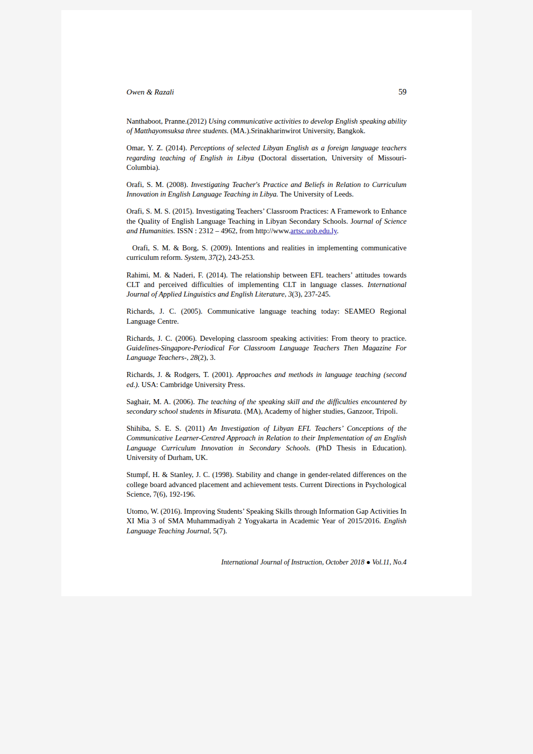Owen & Razali 59
Nanthaboot, Pranne.(2012) Using communicative activities to develop English speaking ability of Matthayomsuksa three students. (MA.).Srinakharinwirot University, Bangkok.
Omar, Y. Z. (2014). Perceptions of selected Libyan English as a foreign language teachers regarding teaching of English in Libya (Doctoral dissertation, University of Missouri-Columbia).
Orafi, S. M. (2008). Investigating Teacher's Practice and Beliefs in Relation to Curriculum Innovation in English Language Teaching in Libya. The University of Leeds.
Orafi, S. M. S. (2015). Investigating Teachers’ Classroom Practices: A Framework to Enhance the Quality of English Language Teaching in Libyan Secondary Schools. Journal of Science and Humanities. ISSN : 2312 – 4962, from http://www.artsc.uob.edu.ly.
Orafi, S. M. & Borg, S. (2009). Intentions and realities in implementing communicative curriculum reform. System, 37(2), 243-253.
Rahimi, M. & Naderi, F. (2014). The relationship between EFL teachers’ attitudes towards CLT and perceived difficulties of implementing CLT in language classes. International Journal of Applied Linguistics and English Literature, 3(3), 237-245.
Richards, J. C. (2005). Communicative language teaching today: SEAMEO Regional Language Centre.
Richards, J. C. (2006). Developing classroom speaking activities: From theory to practice. Guidelines-Singapore-Periodical For Classroom Language Teachers Then Magazine For Language Teachers-, 28(2), 3.
Richards, J. & Rodgers, T. (2001). Approaches and methods in language teaching (second ed.). USA: Cambridge University Press.
Saghair, M. A. (2006). The teaching of the speaking skill and the difficulties encountered by secondary school students in Misurata. (MA), Academy of higher studies, Ganzoor, Tripoli.
Shihiba, S. E. S. (2011) An Investigation of Libyan EFL Teachers’ Conceptions of the Communicative Learner-Centred Approach in Relation to their Implementation of an English Language Curriculum Innovation in Secondary Schools. (PhD Thesis in Education). University of Durham, UK.
Stumpf, H. & Stanley, J. C. (1998). Stability and change in gender-related differences on the college board advanced placement and achievement tests. Current Directions in Psychological Science, 7(6), 192-196.
Utomo, W. (2016). Improving Students’ Speaking Skills through Information Gap Activities In XI Mia 3 of SMA Muhammadiyah 2 Yogyakarta in Academic Year of 2015/2016. English Language Teaching Journal, 5(7).
International Journal of Instruction, October 2018 ● Vol.11, No.4